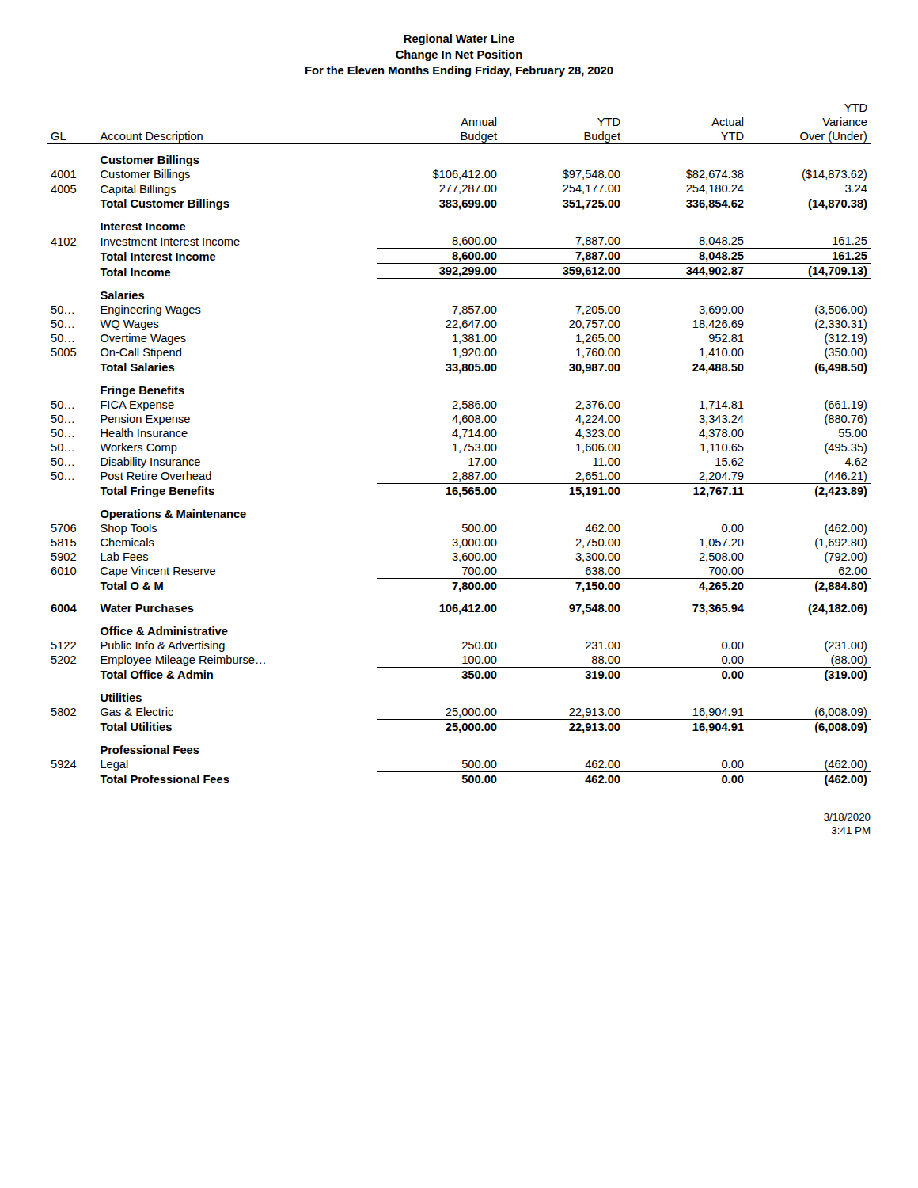Regional Water Line
Change In Net Position
For the Eleven Months Ending Friday, February 28, 2020
| | | | | | YTD |
| --- | --- | --- | --- | --- | --- |
| | | Annual | YTD | Actual | Variance |
| GL | Account Description | Budget | Budget | YTD | Over (Under) |
| | Customer Billings | | | | |
| 4001 | Customer Billings | $106,412.00 | $97,548.00 | $82,674.38 | ($14,873.62) |
| 4005 | Capital Billings | 277,287.00 | 254,177.00 | 254,180.24 | 3.24 |
| | Total Customer Billings | 383,699.00 | 351,725.00 | 336,854.62 | (14,870.38) |
| | Interest Income | | | | |
| 4102 | Investment Interest Income | 8,600.00 | 7,887.00 | 8,048.25 | 161.25 |
| | Total Interest Income | 8,600.00 | 7,887.00 | 8,048.25 | 161.25 |
| | Total Income | 392,299.00 | 359,612.00 | 344,902.87 | (14,709.13) |
| | Salaries | | | | |
| 50… | Engineering Wages | 7,857.00 | 7,205.00 | 3,699.00 | (3,506.00) |
| 50… | WQ Wages | 22,647.00 | 20,757.00 | 18,426.69 | (2,330.31) |
| 50… | Overtime Wages | 1,381.00 | 1,265.00 | 952.81 | (312.19) |
| 5005 | On-Call Stipend | 1,920.00 | 1,760.00 | 1,410.00 | (350.00) |
| | Total Salaries | 33,805.00 | 30,987.00 | 24,488.50 | (6,498.50) |
| | Fringe Benefits | | | | |
| 50… | FICA Expense | 2,586.00 | 2,376.00 | 1,714.81 | (661.19) |
| 50… | Pension Expense | 4,608.00 | 4,224.00 | 3,343.24 | (880.76) |
| 50… | Health Insurance | 4,714.00 | 4,323.00 | 4,378.00 | 55.00 |
| 50… | Workers Comp | 1,753.00 | 1,606.00 | 1,110.65 | (495.35) |
| 50… | Disability Insurance | 17.00 | 11.00 | 15.62 | 4.62 |
| 50… | Post Retire Overhead | 2,887.00 | 2,651.00 | 2,204.79 | (446.21) |
| | Total Fringe Benefits | 16,565.00 | 15,191.00 | 12,767.11 | (2,423.89) |
| | Operations & Maintenance | | | | |
| 5706 | Shop Tools | 500.00 | 462.00 | 0.00 | (462.00) |
| 5815 | Chemicals | 3,000.00 | 2,750.00 | 1,057.20 | (1,692.80) |
| 5902 | Lab Fees | 3,600.00 | 3,300.00 | 2,508.00 | (792.00) |
| 6010 | Cape Vincent Reserve | 700.00 | 638.00 | 700.00 | 62.00 |
| | Total O & M | 7,800.00 | 7,150.00 | 4,265.20 | (2,884.80) |
| 6004 | Water Purchases | 106,412.00 | 97,548.00 | 73,365.94 | (24,182.06) |
| | Office & Administrative | | | | |
| 5122 | Public Info & Advertising | 250.00 | 231.00 | 0.00 | (231.00) |
| 5202 | Employee Mileage Reimburse… | 100.00 | 88.00 | 0.00 | (88.00) |
| | Total Office & Admin | 350.00 | 319.00 | 0.00 | (319.00) |
| | Utilities | | | | |
| 5802 | Gas & Electric | 25,000.00 | 22,913.00 | 16,904.91 | (6,008.09) |
| | Total Utilities | 25,000.00 | 22,913.00 | 16,904.91 | (6,008.09) |
| | Professional Fees | | | | |
| 5924 | Legal | 500.00 | 462.00 | 0.00 | (462.00) |
| | Total Professional Fees | 500.00 | 462.00 | 0.00 | (462.00) |
3/18/2020
3:41 PM